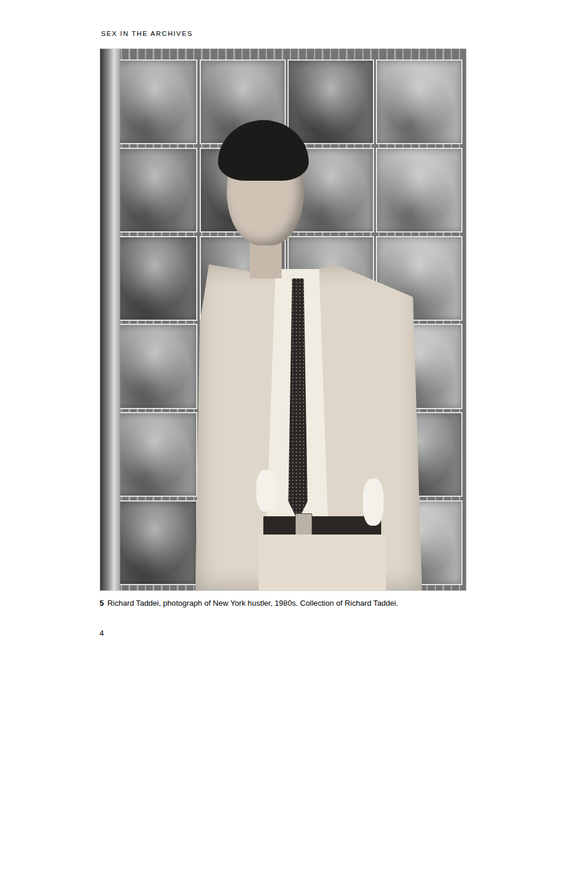Sex in the Archives
5 Richard Taddei, photograph of New York hustler, 1980s. Collection of Richard Taddei.
4